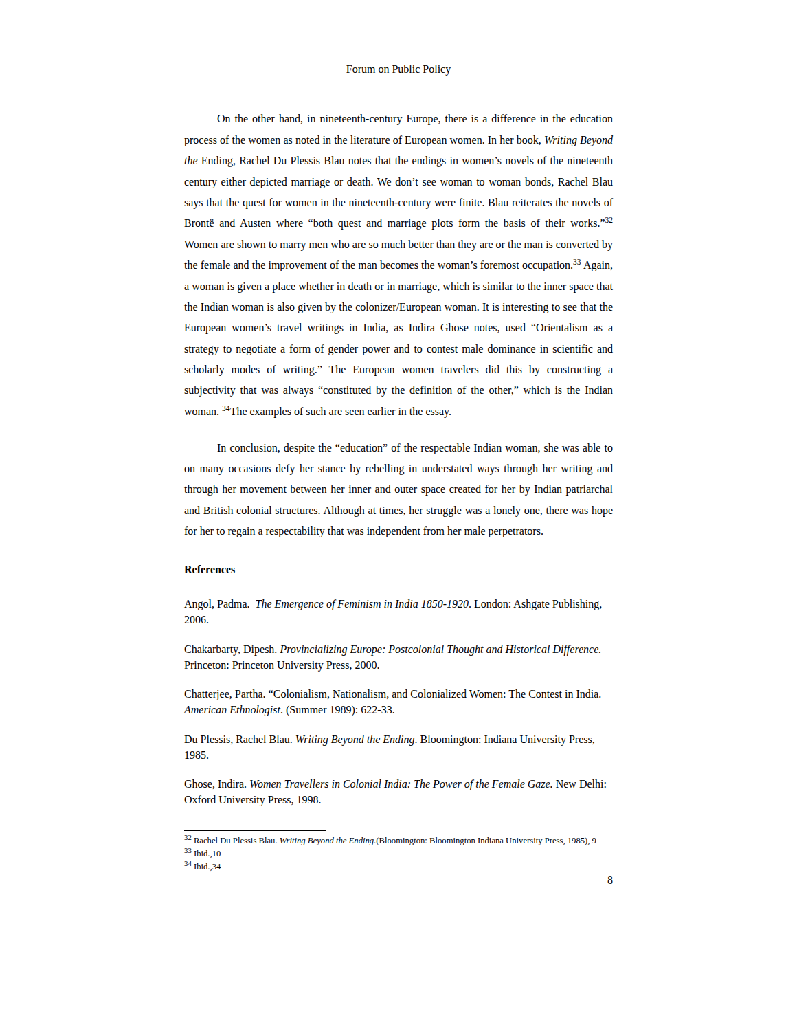Forum on Public Policy
On the other hand, in nineteenth-century Europe, there is a difference in the education process of the women as noted in the literature of European women. In her book, Writing Beyond the Ending, Rachel Du Plessis Blau notes that the endings in women’s novels of the nineteenth century either depicted marriage or death. We don’t see woman to woman bonds, Rachel Blau says that the quest for women in the nineteenth-century were finite. Blau reiterates the novels of Brontë and Austen where “both quest and marriage plots form the basis of their works.”32 Women are shown to marry men who are so much better than they are or the man is converted by the female and the improvement of the man becomes the woman’s foremost occupation.33 Again, a woman is given a place whether in death or in marriage, which is similar to the inner space that the Indian woman is also given by the colonizer/European woman. It is interesting to see that the European women’s travel writings in India, as Indira Ghose notes, used “Orientalism as a strategy to negotiate a form of gender power and to contest male dominance in scientific and scholarly modes of writing.” The European women travelers did this by constructing a subjectivity that was always “constituted by the definition of the other,” which is the Indian woman. 34The examples of such are seen earlier in the essay.
In conclusion, despite the “education” of the respectable Indian woman, she was able to on many occasions defy her stance by rebelling in understated ways through her writing and through her movement between her inner and outer space created for her by Indian patriarchal and British colonial structures. Although at times, her struggle was a lonely one, there was hope for her to regain a respectability that was independent from her male perpetrators.
References
Angol, Padma. The Emergence of Feminism in India 1850-1920. London: Ashgate Publishing, 2006.
Chakarbarty, Dipesh. Provincializing Europe: Postcolonial Thought and Historical Difference. Princeton: Princeton University Press, 2000.
Chatterjee, Partha. “Colonialism, Nationalism, and Colonialized Women: The Contest in India. American Ethnologist. (Summer 1989): 622-33.
Du Plessis, Rachel Blau. Writing Beyond the Ending. Bloomington: Indiana University Press, 1985.
Ghose, Indira. Women Travellers in Colonial India: The Power of the Female Gaze. New Delhi: Oxford University Press, 1998.
32 Rachel Du Plessis Blau. Writing Beyond the Ending.(Bloomington: Bloomington Indiana University Press, 1985), 9
33 Ibid.,10
34 Ibid.,34
8